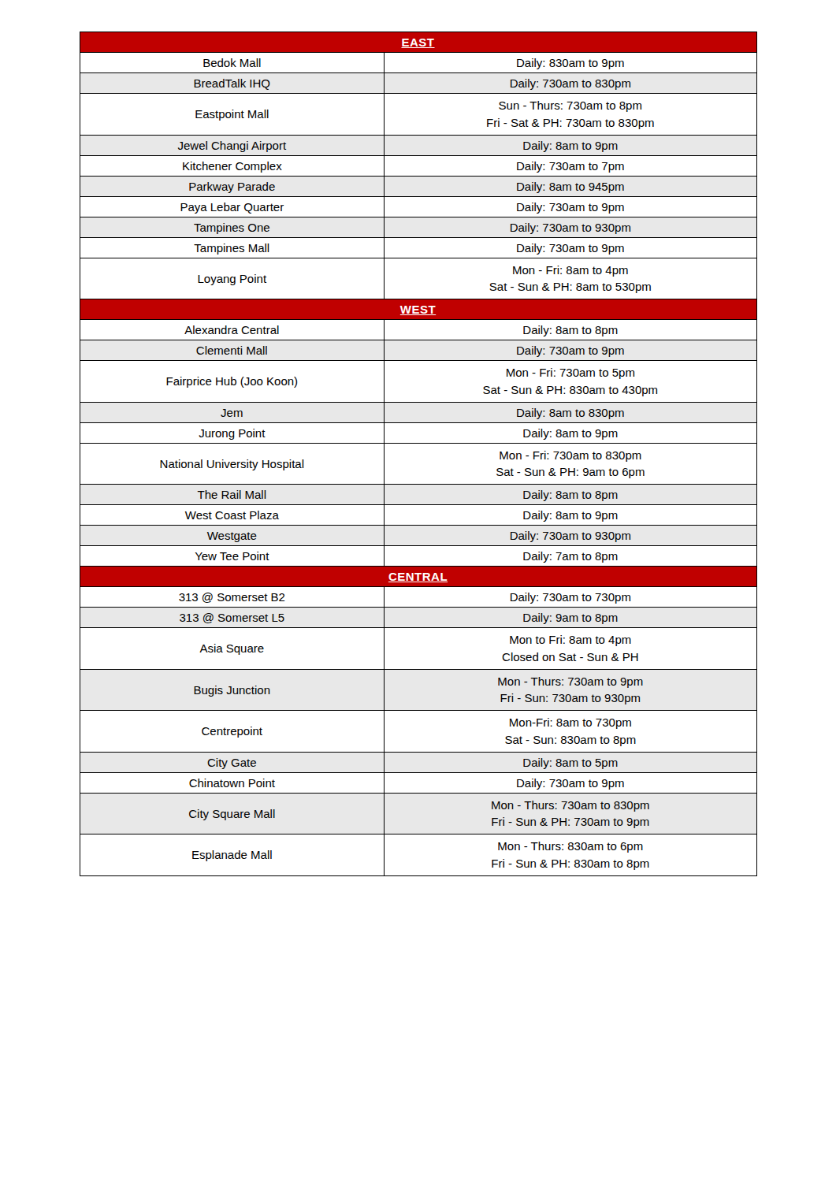| EAST |
| Bedok Mall | Daily: 830am to 9pm |
| BreadTalk IHQ | Daily: 730am to 830pm |
| Eastpoint Mall | Sun - Thurs: 730am to 8pm Fri - Sat & PH: 730am to 830pm |
| Jewel Changi Airport | Daily: 8am to 9pm |
| Kitchener Complex | Daily: 730am to 7pm |
| Parkway Parade | Daily: 8am to 945pm |
| Paya Lebar Quarter | Daily: 730am to 9pm |
| Tampines One | Daily: 730am to 930pm |
| Tampines Mall | Daily: 730am to 9pm |
| Loyang Point | Mon - Fri: 8am to 4pm Sat - Sun & PH: 8am to 530pm |
| WEST |
| Alexandra Central | Daily: 8am to 8pm |
| Clementi Mall | Daily: 730am to 9pm |
| Fairprice Hub (Joo Koon) | Mon - Fri: 730am to 5pm Sat - Sun & PH: 830am to 430pm |
| Jem | Daily: 8am to 830pm |
| Jurong Point | Daily: 8am to 9pm |
| National University Hospital | Mon - Fri: 730am to 830pm Sat - Sun & PH: 9am to 6pm |
| The Rail Mall | Daily: 8am to 8pm |
| West Coast Plaza | Daily: 8am to 9pm |
| Westgate | Daily: 730am to 930pm |
| Yew Tee Point | Daily: 7am to 8pm |
| CENTRAL |
| 313 @ Somerset B2 | Daily: 730am to 730pm |
| 313 @ Somerset L5 | Daily: 9am to 8pm |
| Asia Square | Mon to Fri: 8am to 4pm Closed on Sat - Sun & PH |
| Bugis Junction | Mon - Thurs: 730am to 9pm Fri - Sun: 730am to 930pm |
| Centrepoint | Mon-Fri: 8am to 730pm Sat - Sun: 830am to 8pm |
| City Gate | Daily: 8am to 5pm |
| Chinatown Point | Daily: 730am to 9pm |
| City Square Mall | Mon - Thurs: 730am to 830pm Fri - Sun & PH: 730am to 9pm |
| Esplanade Mall | Mon - Thurs: 830am to 6pm Fri - Sun & PH: 830am to 8pm |